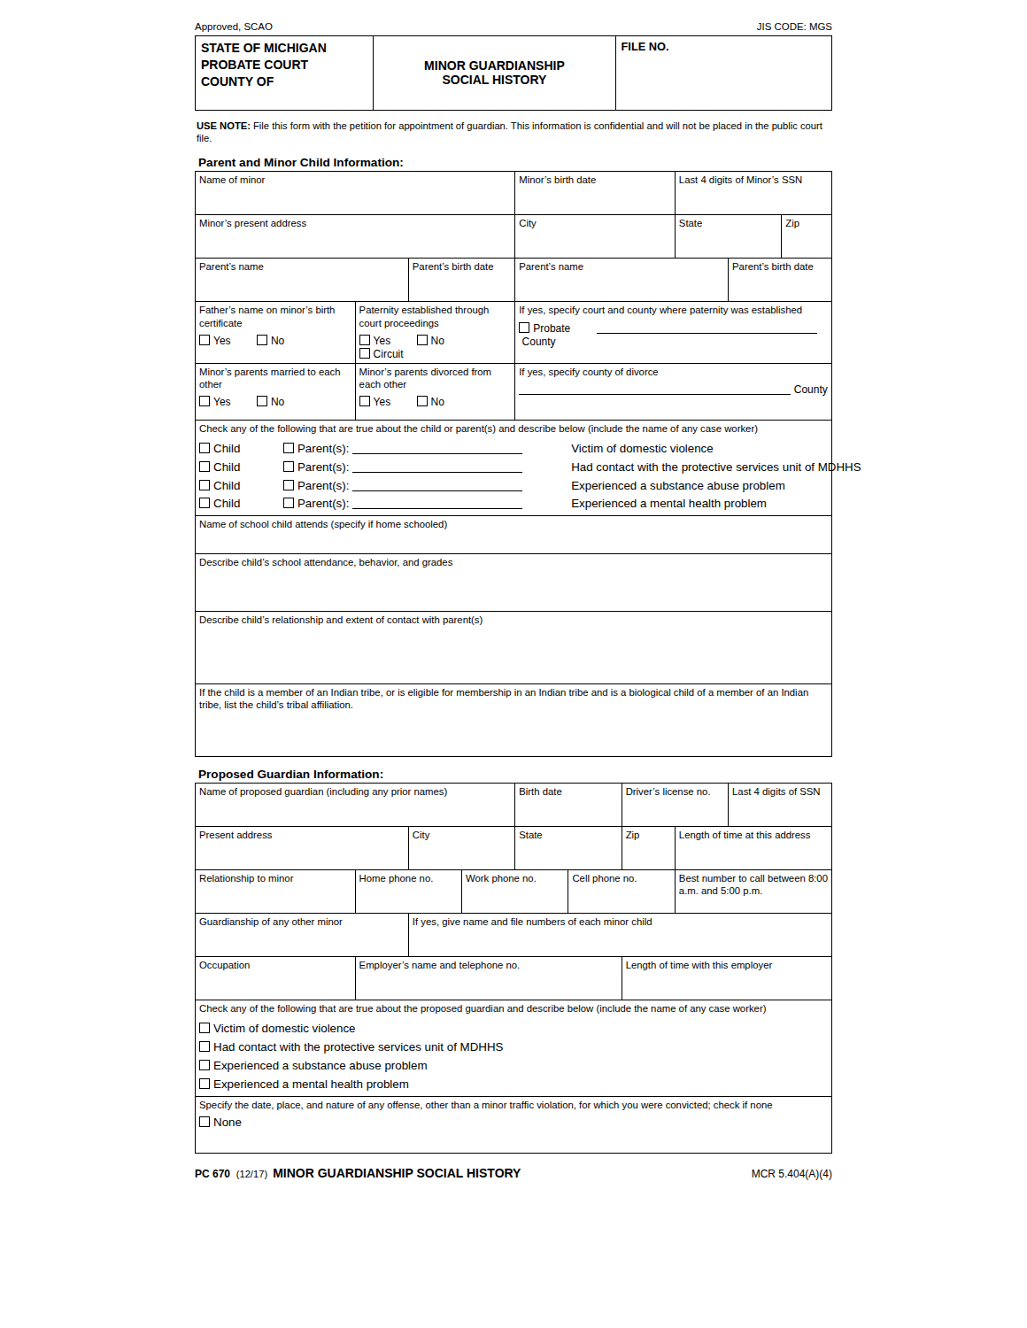Approved, SCAO
JIS CODE: MGS
| STATE OF MICHIGAN PROBATE COURT COUNTY OF | MINOR GUARDIANSHIP SOCIAL HISTORY | FILE NO. |
USE NOTE: File this form with the petition for appointment of guardian. This information is confidential and will not be placed in the public court file.
Parent and Minor Child Information:
| Name of minor | Minor’s birth date | Last 4 digits of Minor’s SSN |
| Minor’s present address | City | State | Zip |
| Parent’s name | Parent’s birth date | Parent’s name | Parent’s birth date |
| Father’s name on minor’s birth certificate Yes No | Paternity established through court proceedings Yes No Circuit | If yes, specify court and county where paternity was established Probate County |
| Minor’s parents married to each other Yes No | Minor’s parents divorced from each other Yes No | If yes, specify county of divorce County |
| Check any of the following that are true about the child or parent(s) and describe below (include the name of any case worker) Child Parent(s): Victim of domestic violence Child Parent(s): Had contact with the protective services unit of MDHHS Child Parent(s): Experienced a substance abuse problem Child Parent(s): Experienced a mental health problem |
| Name of school child attends (specify if home schooled) |
| Describe child’s school attendance, behavior, and grades |
| Describe child’s relationship and extent of contact with parent(s) |
| If the child is a member of an Indian tribe, or is eligible for membership in an Indian tribe and is a biological child of a member of an Indian tribe, list the child’s tribal affiliation. |
Proposed Guardian Information:
| Name of proposed guardian (including any prior names) | Birth date | Driver’s license no. | Last 4 digits of SSN |
| Present address | City | State | Zip | Length of time at this address |
| Relationship to minor | Home phone no. | Work phone no. | Cell phone no. | Best number to call between 8:00 a.m. and 5:00 p.m. |
| Guardianship of any other minor | If yes, give name and file numbers of each minor child |
| Occupation | Employer’s name and telephone no. | Length of time with this employer |
| Check any of the following that are true about the proposed guardian and describe below (include the name of any case worker) Victim of domestic violence Had contact with the protective services unit of MDHHS Experienced a substance abuse problem Experienced a mental health problem |
| Specify the date, place, and nature of any offense, other than a minor traffic violation, for which you were convicted; check if none None |
PC 670 (12/17) MINOR GUARDIANSHIP SOCIAL HISTORY
MCR 5.404(A)(4)